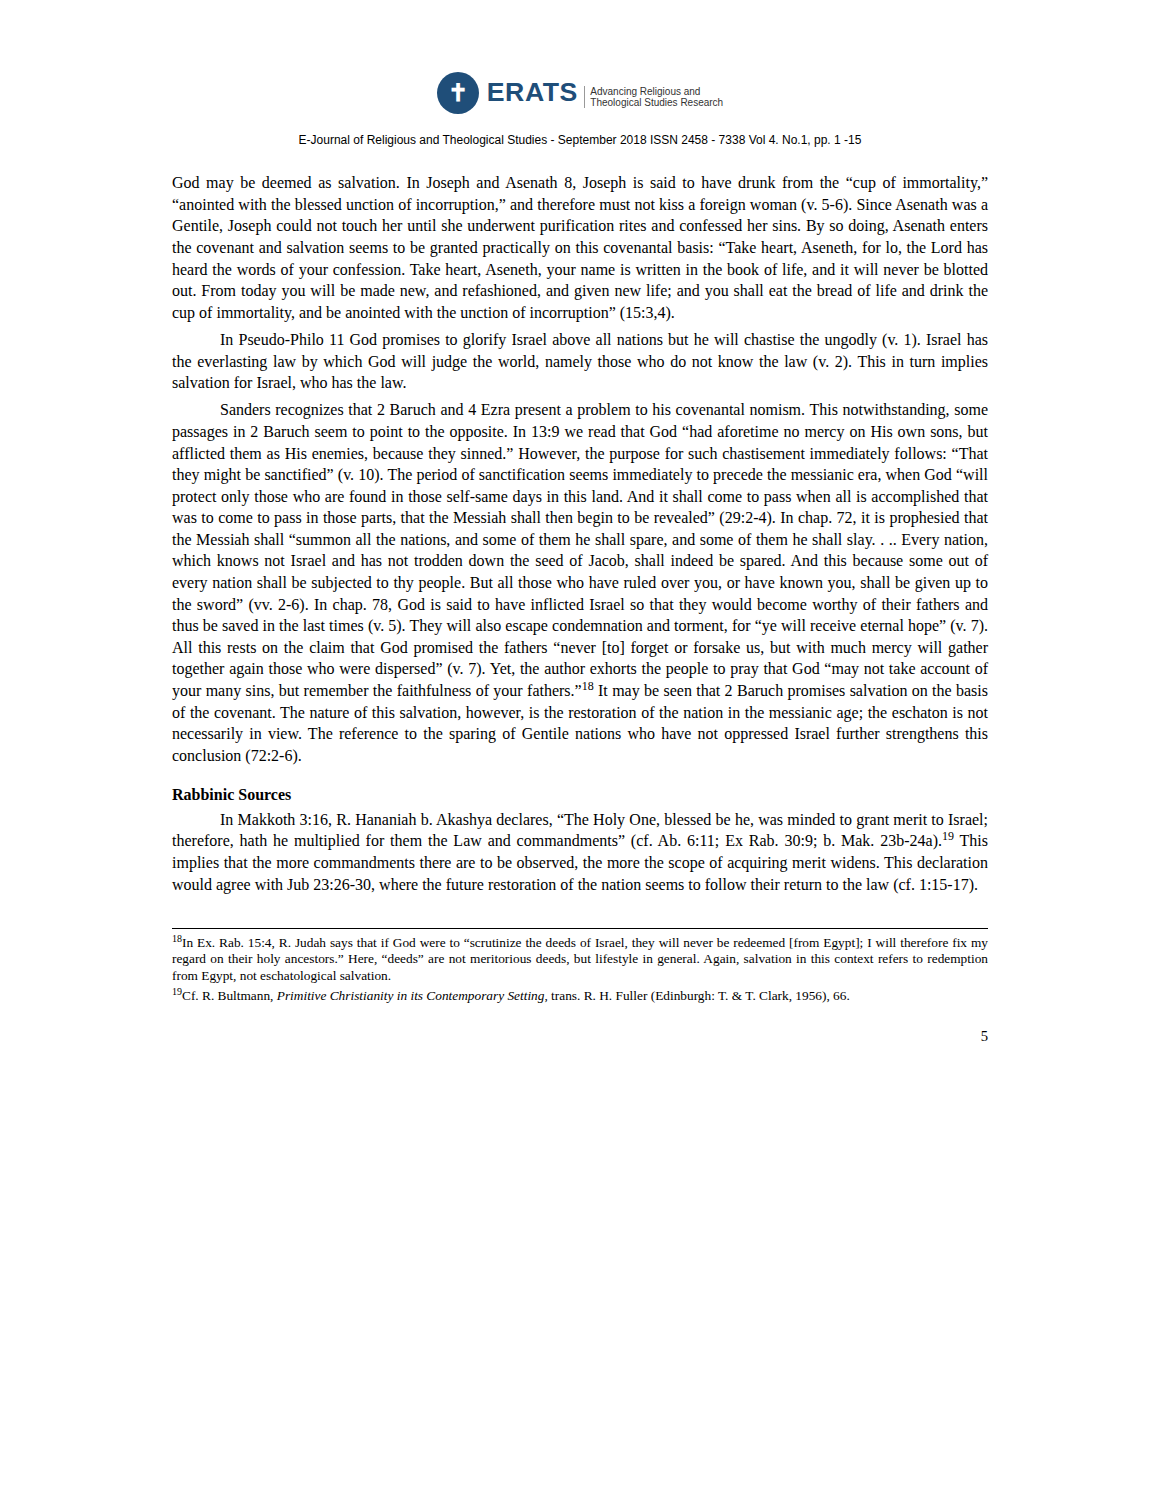✝ ERATS Advancing Religious and
Theological Studies Research
E-Journal of Religious and Theological Studies - September 2018 ISSN 2458 - 7338 Vol 4. No.1, pp. 1 -15
God may be deemed as salvation. In Joseph and Asenath 8, Joseph is said to have drunk from the “cup of immortality,” “anointed with the blessed unction of incorruption,” and therefore must not kiss a foreign woman (v. 5-6). Since Asenath was a Gentile, Joseph could not touch her until she underwent purification rites and confessed her sins. By so doing, Asenath enters the covenant and salvation seems to be granted practically on this covenantal basis: “Take heart, Aseneth, for lo, the Lord has heard the words of your confession. Take heart, Aseneth, your name is written in the book of life, and it will never be blotted out. From today you will be made new, and refashioned, and given new life; and you shall eat the bread of life and drink the cup of immortality, and be anointed with the unction of incorruption” (15:3,4).
In Pseudo-Philo 11 God promises to glorify Israel above all nations but he will chastise the ungodly (v. 1). Israel has the everlasting law by which God will judge the world, namely those who do not know the law (v. 2). This in turn implies salvation for Israel, who has the law.
Sanders recognizes that 2 Baruch and 4 Ezra present a problem to his covenantal nomism. This notwithstanding, some passages in 2 Baruch seem to point to the opposite. In 13:9 we read that God “had aforetime no mercy on His own sons, but afflicted them as His enemies, because they sinned.” However, the purpose for such chastisement immediately follows: “That they might be sanctified” (v. 10). The period of sanctification seems immediately to precede the messianic era, when God “will protect only those who are found in those self-same days in this land. And it shall come to pass when all is accomplished that was to come to pass in those parts, that the Messiah shall then begin to be revealed” (29:2-4). In chap. 72, it is prophesied that the Messiah shall “summon all the nations, and some of them he shall spare, and some of them he shall slay. . .. Every nation, which knows not Israel and has not trodden down the seed of Jacob, shall indeed be spared. And this because some out of every nation shall be subjected to thy people. But all those who have ruled over you, or have known you, shall be given up to the sword” (vv. 2-6). In chap. 78, God is said to have inflicted Israel so that they would become worthy of their fathers and thus be saved in the last times (v. 5). They will also escape condemnation and torment, for “ye will receive eternal hope” (v. 7). All this rests on the claim that God promised the fathers “never [to] forget or forsake us, but with much mercy will gather together again those who were dispersed” (v. 7). Yet, the author exhorts the people to pray that God “may not take account of your many sins, but remember the faithfulness of your fathers.”18 It may be seen that 2 Baruch promises salvation on the basis of the covenant. The nature of this salvation, however, is the restoration of the nation in the messianic age; the eschaton is not necessarily in view. The reference to the sparing of Gentile nations who have not oppressed Israel further strengthens this conclusion (72:2-6).
Rabbinic Sources
In Makkoth 3:16, R. Hananiah b. Akashya declares, “The Holy One, blessed be he, was minded to grant merit to Israel; therefore, hath he multiplied for them the Law and commandments” (cf. Ab. 6:11; Ex Rab. 30:9; b. Mak. 23b-24a).19 This implies that the more commandments there are to be observed, the more the scope of acquiring merit widens. This declaration would agree with Jub 23:26-30, where the future restoration of the nation seems to follow their return to the law (cf. 1:15-17).
18In Ex. Rab. 15:4, R. Judah says that if God were to “scrutinize the deeds of Israel, they will never be redeemed [from Egypt]; I will therefore fix my regard on their holy ancestors.” Here, “deeds” are not meritorious deeds, but lifestyle in general. Again, salvation in this context refers to redemption from Egypt, not eschatological salvation.
19Cf. R. Bultmann, Primitive Christianity in its Contemporary Setting, trans. R. H. Fuller (Edinburgh: T. & T. Clark, 1956), 66.
5